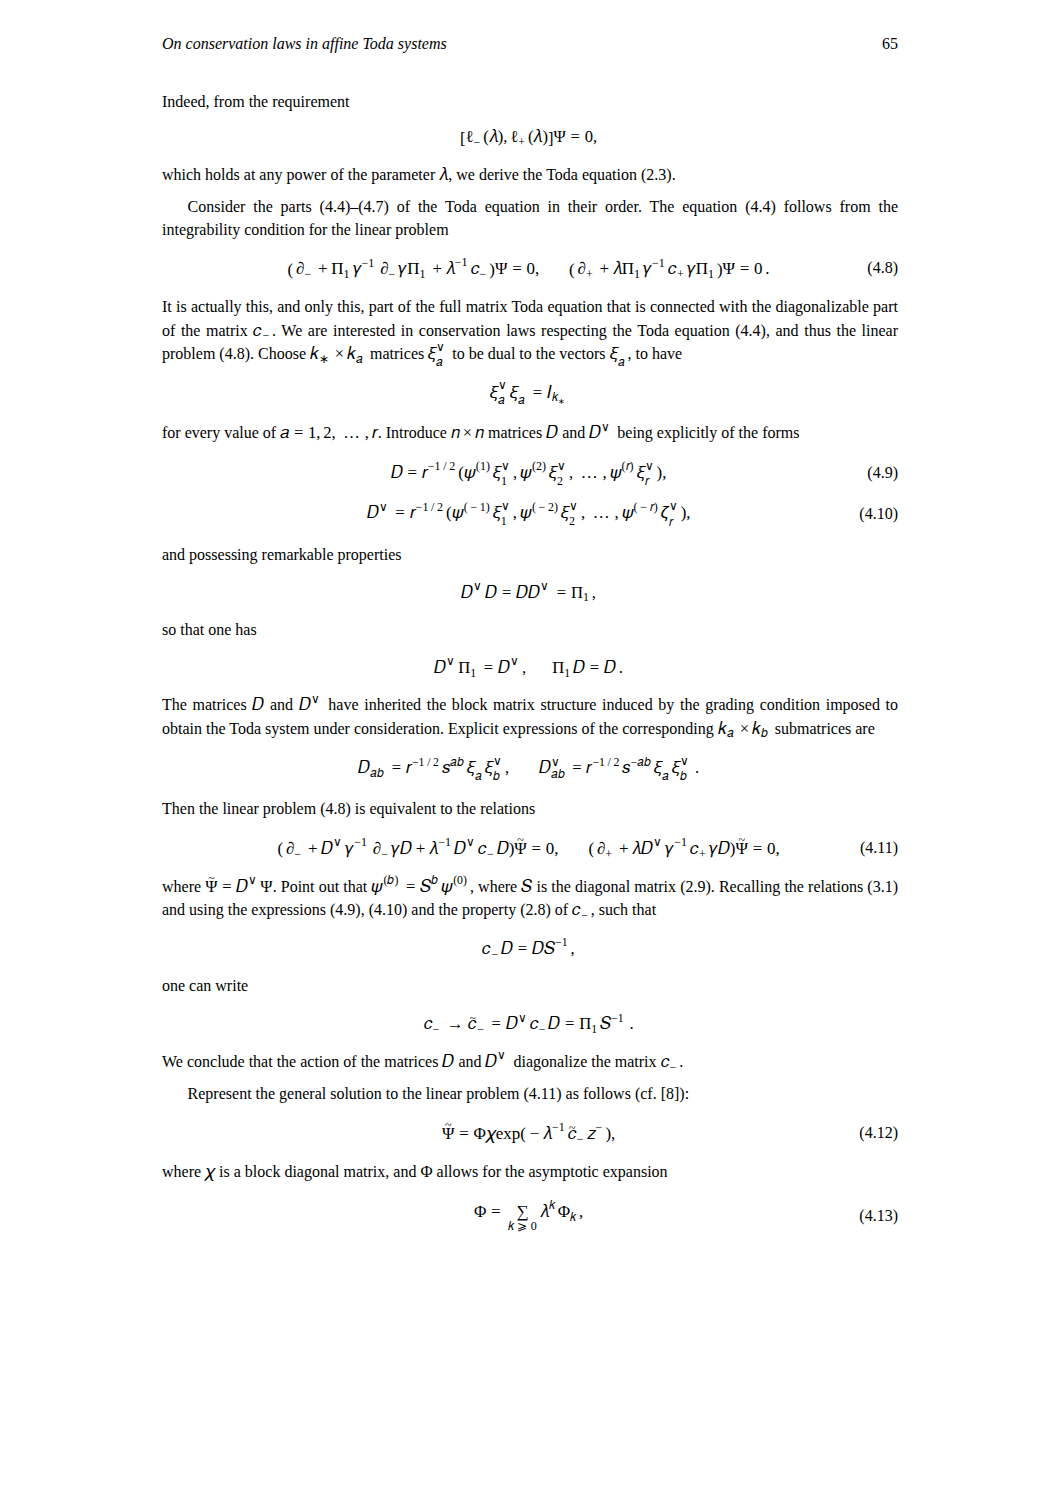On conservation laws in affine Toda systems 65
Indeed, from the requirement
[ ℓ− (λ) , ℓ+ (λ) ] Ψ = 0 ,
which holds at any power of the parameter λ, we derive the Toda equation (2.3).
Consider the parts (4.4)–(4.7) of the Toda equation in their order. The equation (4.4) follows from the integrability condition for the linear problem
( ∂− + Π1 γ−1 ∂− γ Π1 + λ−1 c− ) Ψ = 0 , ( ∂+ + λ Π1 γ−1 c+ γ Π1 ) Ψ = 0 . (4.8)
It is actually this, and only this, part of the full matrix Toda equation that is connected with the diagonalizable part of the matrix c−. We are interested in conservation laws respecting the Toda equation (4.4), and thus the linear problem (4.8). Choose k∗×ka matrices ξa∨ to be dual to the vectors ξa, to have
ξa∨ ξa = Ik∗
for every value of a=1,2,…,r. Introduce n×n matrices D and D∨ being explicitly of the forms
D = r−1/2 ( ψ(1) ξ1∨ , ψ(2) ξ2∨ , … , ψ(r) ξr∨ ) , (4.9)
D∨ = r−1/2 ( ψ(−1) ξ1∨ , ψ(−2) ξ2∨ , … , ψ(−r) ζr∨ ) , (4.10)
and possessing remarkable properties
D∨ D = D D∨ = Π1 ,
so that one has
D∨ Π1 = D∨ , Π1 D = D .
The matrices D and D∨ have inherited the block matrix structure induced by the grading condition imposed to obtain the Toda system under consideration. Explicit expressions of the corresponding ka×kb submatrices are
Dab = r−1/2 sab ξa ξb∨ , Dab∨ = r−1/2 s−ab ξa ξb∨ .
Then the linear problem (4.8) is equivalent to the relations
( ∂− + D∨ γ−1 ∂− γ D + λ−1 D∨ c− D ) Ψ~ = 0 , ( ∂+ + λ D∨ γ−1 c+ γ D ) Ψ~ = 0 , (4.11)
where Ψ~=D∨Ψ. Point out that ψ(b)=Sbψ(0), where S is the diagonal matrix (2.9). Recalling the relations (3.1) and using the expressions (4.9), (4.10) and the property (2.8) of c−, such that
c− D = D S−1 ,
one can write
c− → c~− = D∨ c− D = Π1 S−1 .
We conclude that the action of the matrices D and D∨ diagonalize the matrix c−.
Represent the general solution to the linear problem (4.11) as follows (cf. [8]):
Ψ~ = Φ χ exp ( − λ−1 c~− z− ) , (4.12)
where χ is a block diagonal matrix, and Φ allows for the asymptotic expansion
Φ = ∑ k⩾0 λk Φk , (4.13)